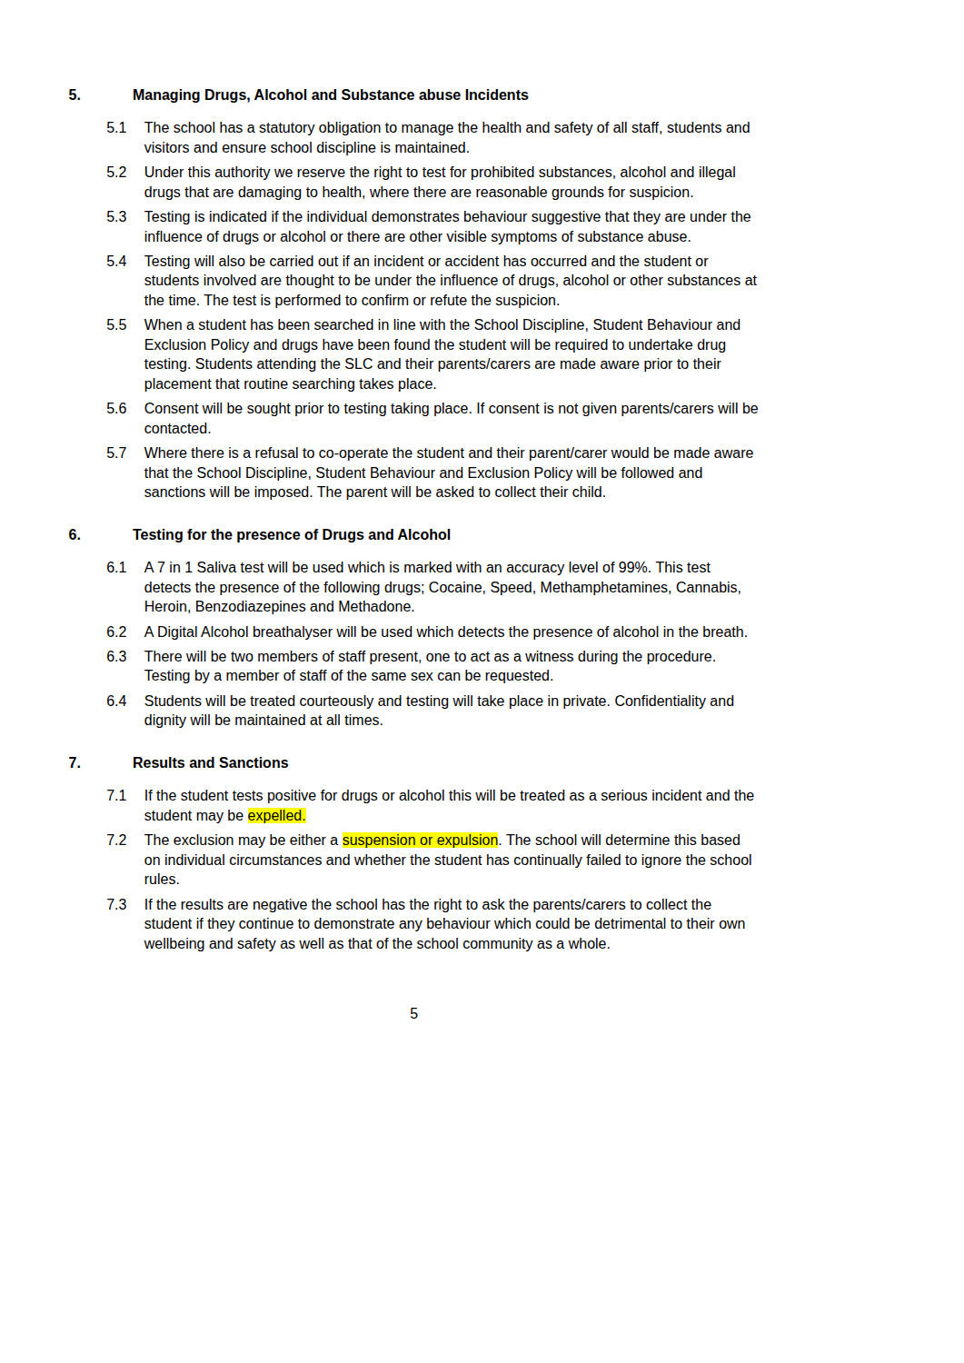5. Managing Drugs, Alcohol and Substance abuse Incidents
5.1 The school has a statutory obligation to manage the health and safety of all staff, students and visitors and ensure school discipline is maintained.
5.2 Under this authority we reserve the right to test for prohibited substances, alcohol and illegal drugs that are damaging to health, where there are reasonable grounds for suspicion.
5.3 Testing is indicated if the individual demonstrates behaviour suggestive that they are under the influence of drugs or alcohol or there are other visible symptoms of substance abuse.
5.4 Testing will also be carried out if an incident or accident has occurred and the student or students involved are thought to be under the influence of drugs, alcohol or other substances at the time. The test is performed to confirm or refute the suspicion.
5.5 When a student has been searched in line with the School Discipline, Student Behaviour and Exclusion Policy and drugs have been found the student will be required to undertake drug testing. Students attending the SLC and their parents/carers are made aware prior to their placement that routine searching takes place.
5.6 Consent will be sought prior to testing taking place. If consent is not given parents/carers will be contacted.
5.7 Where there is a refusal to co-operate the student and their parent/carer would be made aware that the School Discipline, Student Behaviour and Exclusion Policy will be followed and sanctions will be imposed. The parent will be asked to collect their child.
6. Testing for the presence of Drugs and Alcohol
6.1 A 7 in 1 Saliva test will be used which is marked with an accuracy level of 99%. This test detects the presence of the following drugs; Cocaine, Speed, Methamphetamines, Cannabis, Heroin, Benzodiazepines and Methadone.
6.2 A Digital Alcohol breathalyser will be used which detects the presence of alcohol in the breath.
6.3 There will be two members of staff present, one to act as a witness during the procedure. Testing by a member of staff of the same sex can be requested.
6.4 Students will be treated courteously and testing will take place in private. Confidentiality and dignity will be maintained at all times.
7. Results and Sanctions
7.1 If the student tests positive for drugs or alcohol this will be treated as a serious incident and the student may be expelled.
7.2 The exclusion may be either a suspension or expulsion. The school will determine this based on individual circumstances and whether the student has continually failed to ignore the school rules.
7.3 If the results are negative the school has the right to ask the parents/carers to collect the student if they continue to demonstrate any behaviour which could be detrimental to their own wellbeing and safety as well as that of the school community as a whole.
5